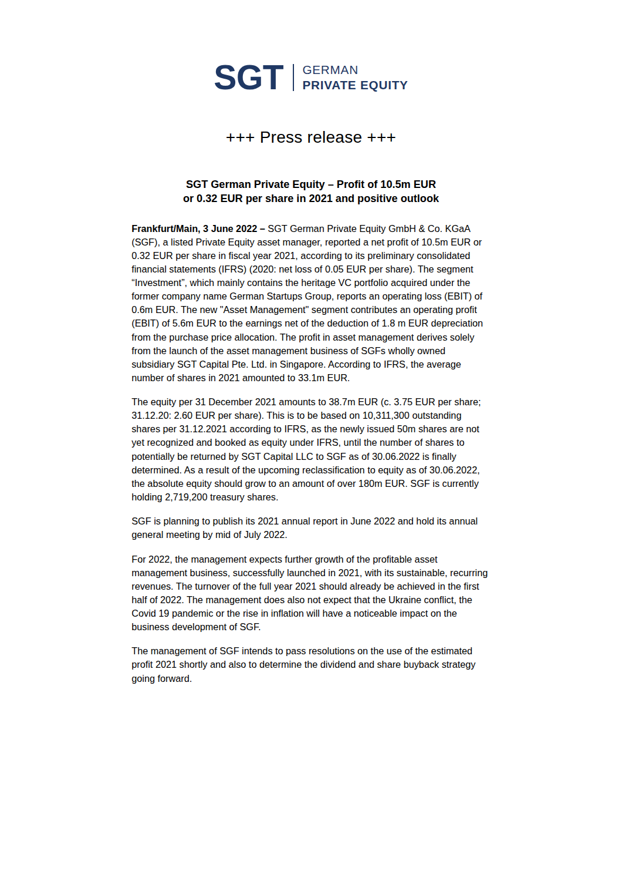SGT GERMAN PRIVATE EQUITY
+++ Press release +++
SGT German Private Equity – Profit of 10.5m EUR
or 0.32 EUR per share in 2021 and positive outlook
Frankfurt/Main, 3 June 2022 – SGT German Private Equity GmbH & Co. KGaA (SGF), a listed Private Equity asset manager, reported a net profit of 10.5m EUR or 0.32 EUR per share in fiscal year 2021, according to its preliminary consolidated financial statements (IFRS) (2020: net loss of 0.05 EUR per share). The segment “Investment”, which mainly contains the heritage VC portfolio acquired under the former company name German Startups Group, reports an operating loss (EBIT) of 0.6m EUR. The new "Asset Management" segment contributes an operating profit (EBIT) of 5.6m EUR to the earnings net of the deduction of 1.8 m EUR depreciation from the purchase price allocation. The profit in asset management derives solely from the launch of the asset management business of SGFs wholly owned subsidiary SGT Capital Pte. Ltd. in Singapore. According to IFRS, the average number of shares in 2021 amounted to 33.1m EUR.
The equity per 31 December 2021 amounts to 38.7m EUR (c. 3.75 EUR per share; 31.12.20: 2.60 EUR per share). This is to be based on 10,311,300 outstanding shares per 31.12.2021 according to IFRS, as the newly issued 50m shares are not yet recognized and booked as equity under IFRS, until the number of shares to potentially be returned by SGT Capital LLC to SGF as of 30.06.2022 is finally determined. As a result of the upcoming reclassification to equity as of 30.06.2022, the absolute equity should grow to an amount of over 180m EUR. SGF is currently holding 2,719,200 treasury shares.
SGF is planning to publish its 2021 annual report in June 2022 and hold its annual general meeting by mid of July 2022.
For 2022, the management expects further growth of the profitable asset management business, successfully launched in 2021, with its sustainable, recurring revenues. The turnover of the full year 2021 should already be achieved in the first half of 2022. The management does also not expect that the Ukraine conflict, the Covid 19 pandemic or the rise in inflation will have a noticeable impact on the business development of SGF.
The management of SGF intends to pass resolutions on the use of the estimated profit 2021 shortly and also to determine the dividend and share buyback strategy going forward.